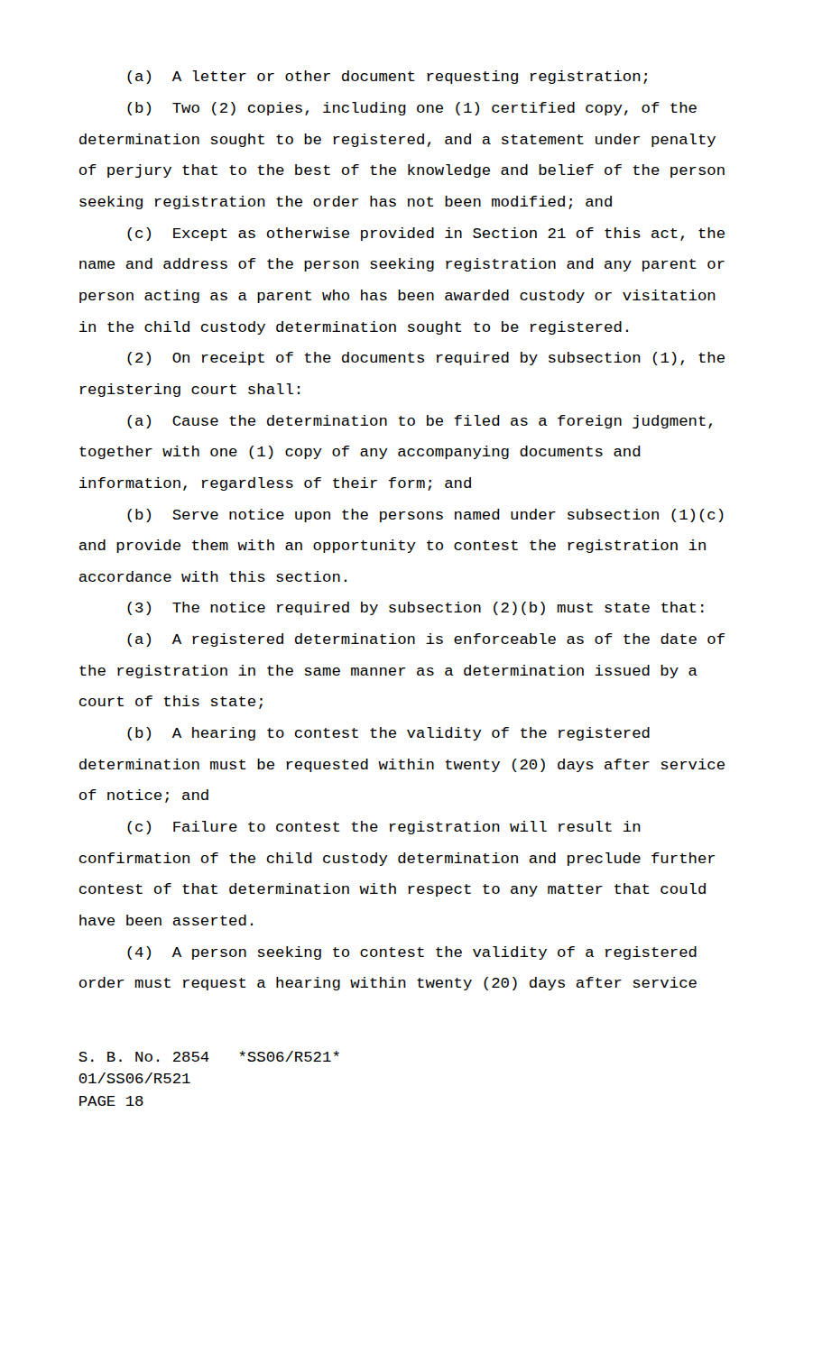(a) A letter or other document requesting registration;
(b) Two (2) copies, including one (1) certified copy, of the determination sought to be registered, and a statement under penalty of perjury that to the best of the knowledge and belief of the person seeking registration the order has not been modified; and
(c) Except as otherwise provided in Section 21 of this act, the name and address of the person seeking registration and any parent or person acting as a parent who has been awarded custody or visitation in the child custody determination sought to be registered.
(2) On receipt of the documents required by subsection (1), the registering court shall:
(a) Cause the determination to be filed as a foreign judgment, together with one (1) copy of any accompanying documents and information, regardless of their form; and
(b) Serve notice upon the persons named under subsection (1)(c) and provide them with an opportunity to contest the registration in accordance with this section.
(3) The notice required by subsection (2)(b) must state that:
(a) A registered determination is enforceable as of the date of the registration in the same manner as a determination issued by a court of this state;
(b) A hearing to contest the validity of the registered determination must be requested within twenty (20) days after service of notice; and
(c) Failure to contest the registration will result in confirmation of the child custody determination and preclude further contest of that determination with respect to any matter that could have been asserted.
(4) A person seeking to contest the validity of a registered order must request a hearing within twenty (20) days after service
S. B. No. 2854 *SS06/R521*
01/SS06/R521
PAGE 18